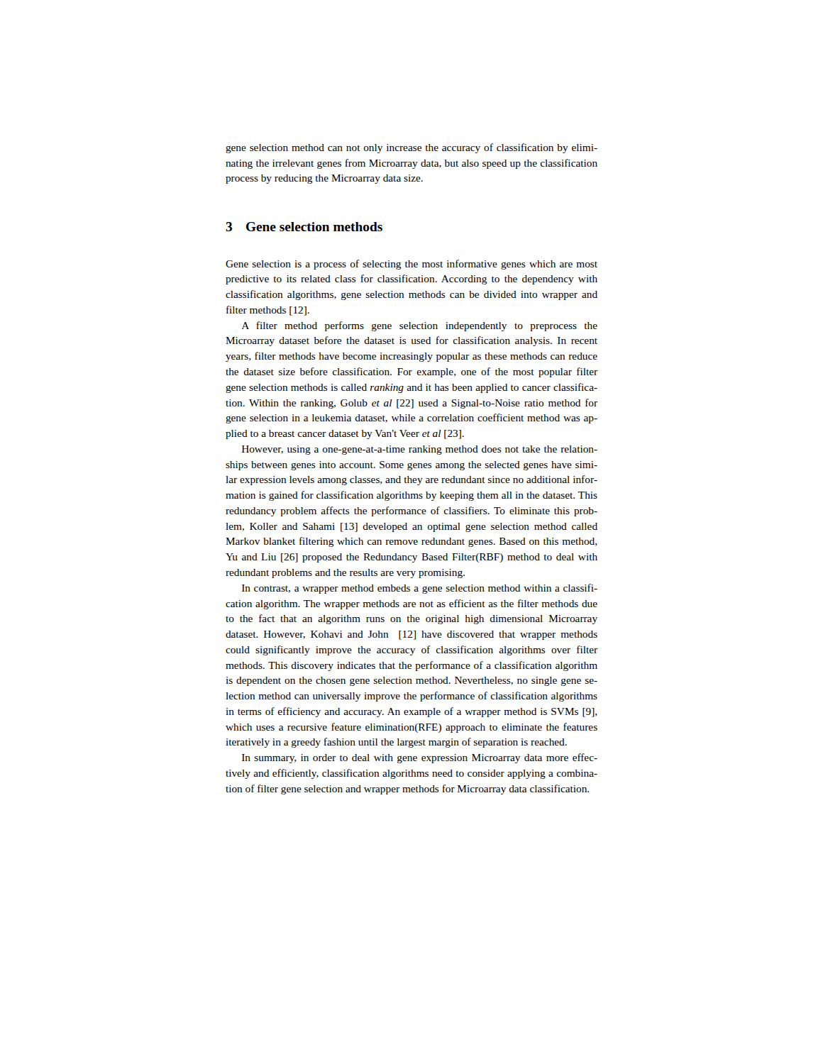gene selection method can not only increase the accuracy of classification by eliminating the irrelevant genes from Microarray data, but also speed up the classification process by reducing the Microarray data size.
3 Gene selection methods
Gene selection is a process of selecting the most informative genes which are most predictive to its related class for classification. According to the dependency with classification algorithms, gene selection methods can be divided into wrapper and filter methods [12].
A filter method performs gene selection independently to preprocess the Microarray dataset before the dataset is used for classification analysis. In recent years, filter methods have become increasingly popular as these methods can reduce the dataset size before classification. For example, one of the most popular filter gene selection methods is called ranking and it has been applied to cancer classification. Within the ranking, Golub et al [22] used a Signal-to-Noise ratio method for gene selection in a leukemia dataset, while a correlation coefficient method was applied to a breast cancer dataset by Van't Veer et al [23].
However, using a one-gene-at-a-time ranking method does not take the relationships between genes into account. Some genes among the selected genes have similar expression levels among classes, and they are redundant since no additional information is gained for classification algorithms by keeping them all in the dataset. This redundancy problem affects the performance of classifiers. To eliminate this problem, Koller and Sahami [13] developed an optimal gene selection method called Markov blanket filtering which can remove redundant genes. Based on this method, Yu and Liu [26] proposed the Redundancy Based Filter(RBF) method to deal with redundant problems and the results are very promising.
In contrast, a wrapper method embeds a gene selection method within a classification algorithm. The wrapper methods are not as efficient as the filter methods due to the fact that an algorithm runs on the original high dimensional Microarray dataset. However, Kohavi and John [12] have discovered that wrapper methods could significantly improve the accuracy of classification algorithms over filter methods. This discovery indicates that the performance of a classification algorithm is dependent on the chosen gene selection method. Nevertheless, no single gene selection method can universally improve the performance of classification algorithms in terms of efficiency and accuracy. An example of a wrapper method is SVMs [9], which uses a recursive feature elimination(RFE) approach to eliminate the features iteratively in a greedy fashion until the largest margin of separation is reached.
In summary, in order to deal with gene expression Microarray data more effectively and efficiently, classification algorithms need to consider applying a combination of filter gene selection and wrapper methods for Microarray data classification.